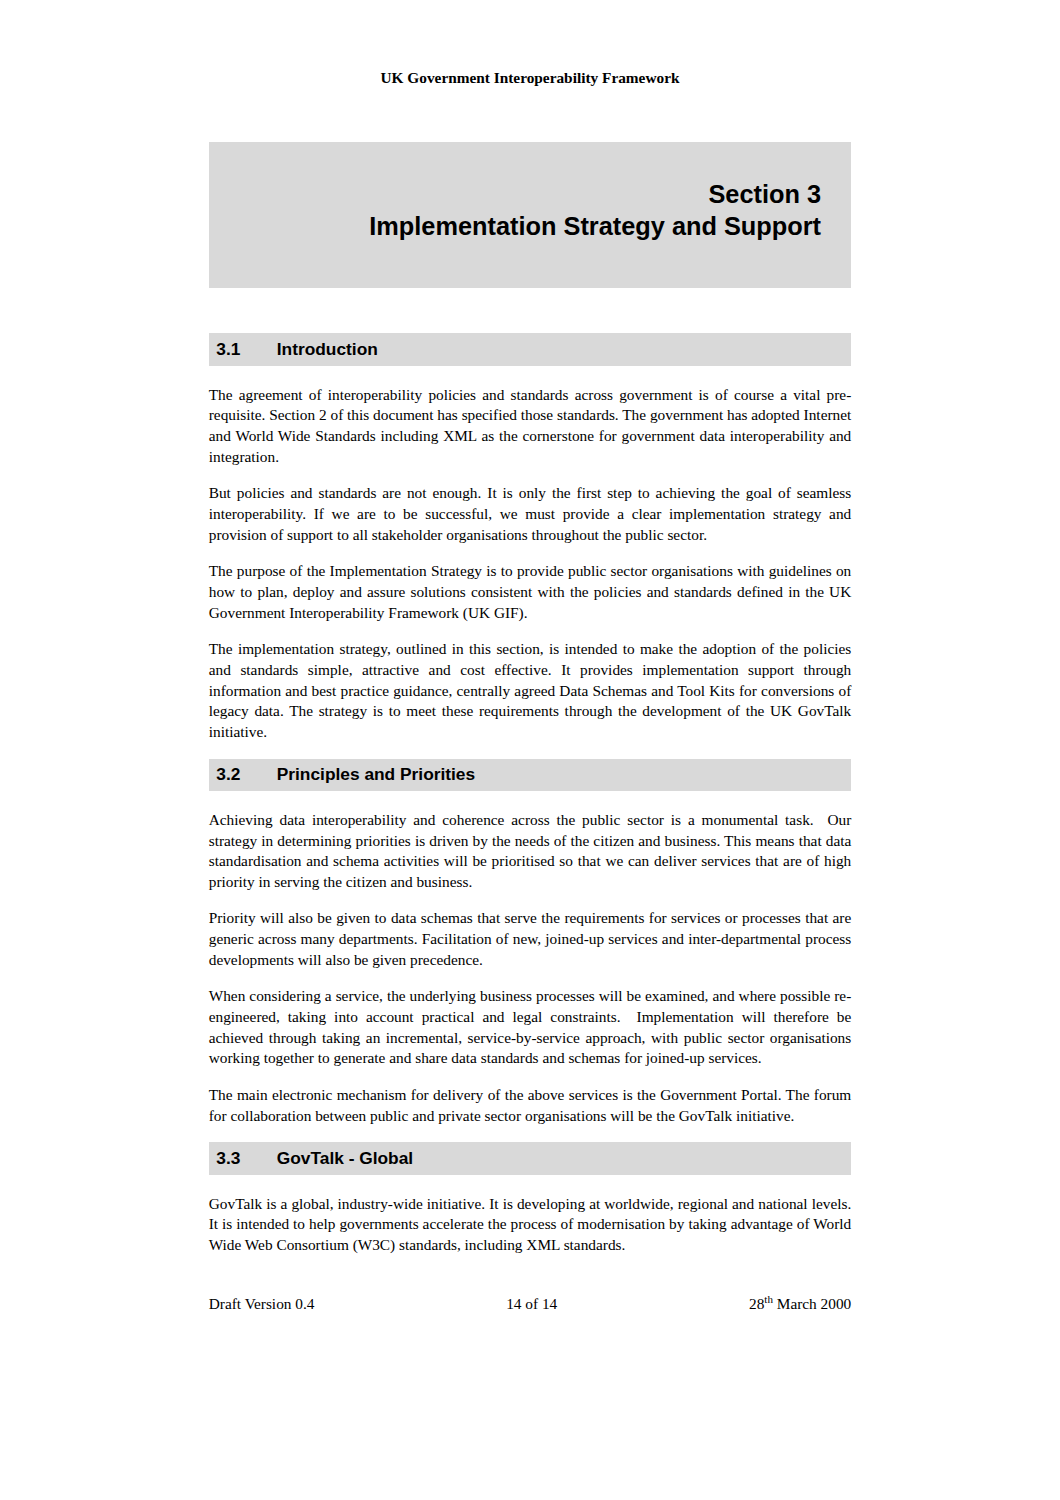UK Government Interoperability Framework
Section 3
Implementation Strategy and Support
3.1 Introduction
The agreement of interoperability policies and standards across government is of course a vital pre-requisite. Section 2 of this document has specified those standards. The government has adopted Internet and World Wide Standards including XML as the cornerstone for government data interoperability and integration.
But policies and standards are not enough. It is only the first step to achieving the goal of seamless interoperability. If we are to be successful, we must provide a clear implementation strategy and provision of support to all stakeholder organisations throughout the public sector.
The purpose of the Implementation Strategy is to provide public sector organisations with guidelines on how to plan, deploy and assure solutions consistent with the policies and standards defined in the UK Government Interoperability Framework (UK GIF).
The implementation strategy, outlined in this section, is intended to make the adoption of the policies and standards simple, attractive and cost effective. It provides implementation support through information and best practice guidance, centrally agreed Data Schemas and Tool Kits for conversions of legacy data. The strategy is to meet these requirements through the development of the UK GovTalk initiative.
3.2 Principles and Priorities
Achieving data interoperability and coherence across the public sector is a monumental task. Our strategy in determining priorities is driven by the needs of the citizen and business. This means that data standardisation and schema activities will be prioritised so that we can deliver services that are of high priority in serving the citizen and business.
Priority will also be given to data schemas that serve the requirements for services or processes that are generic across many departments. Facilitation of new, joined-up services and inter-departmental process developments will also be given precedence.
When considering a service, the underlying business processes will be examined, and where possible re-engineered, taking into account practical and legal constraints. Implementation will therefore be achieved through taking an incremental, service-by-service approach, with public sector organisations working together to generate and share data standards and schemas for joined-up services.
The main electronic mechanism for delivery of the above services is the Government Portal. The forum for collaboration between public and private sector organisations will be the GovTalk initiative.
3.3 GovTalk - Global
GovTalk is a global, industry-wide initiative. It is developing at worldwide, regional and national levels. It is intended to help governments accelerate the process of modernisation by taking advantage of World Wide Web Consortium (W3C) standards, including XML standards.
Draft Version 0.4
14 of 14
28th March 2000